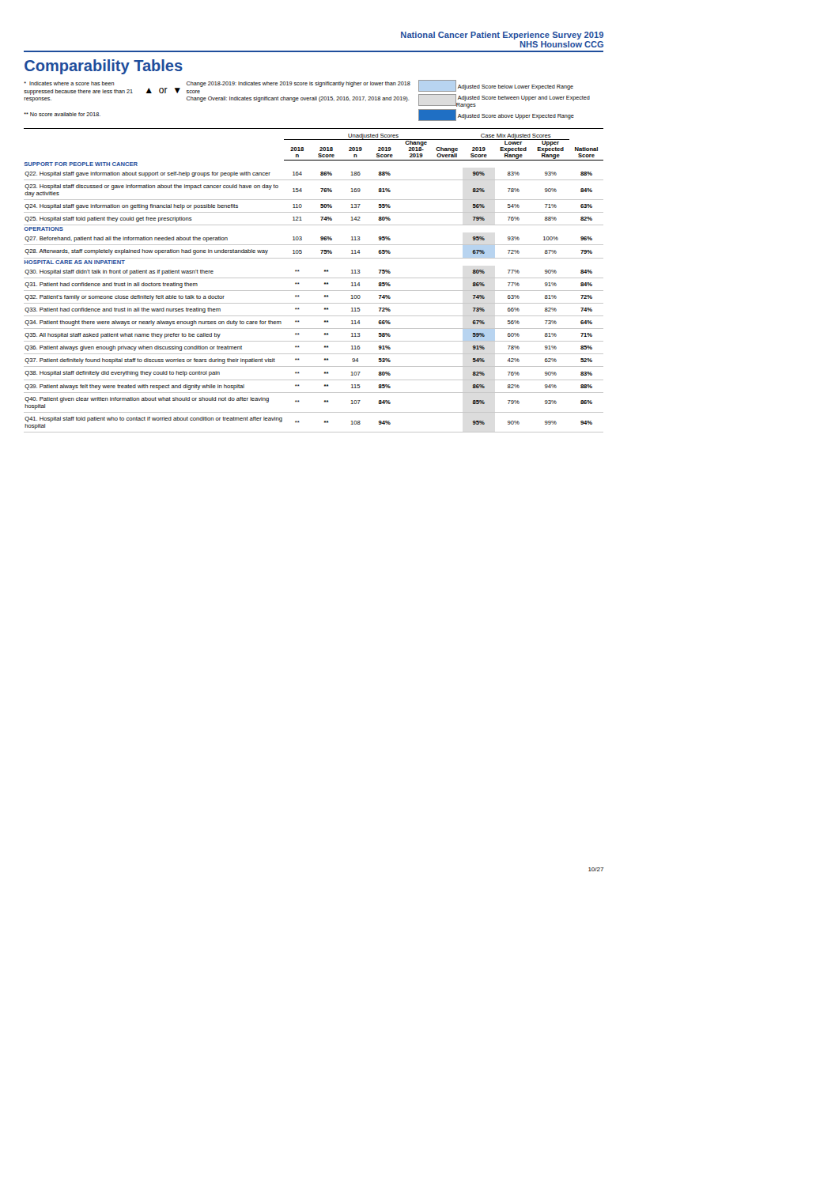National Cancer Patient Experience Survey 2019
NHS Hounslow CCG
Comparability Tables
* Indicates where a score has been suppressed because there are less than 21 responses.
** No score available for 2018.
▲ or ▼
Change 2018-2019: Indicates where 2019 score is significantly higher or lower than 2018 score
Change Overall: Indicates significant change overall (2015, 2016, 2017, 2018 and 2019).
| | Adjusted Score below Lower Expected Range |
| | Adjusted Score between Upper and Lower Expected Ranges |
| | Adjusted Score above Upper Expected Range |
| | Unadjusted Scores | Case Mix Adjusted Scores | |
| --- | --- | --- | --- |
| | 2018 n | 2018 Score | 2019 n | 2019 Score | Change 2018- 2019 | Change Overall | 2019 Score | Lower Expected Range | Upper Expected Range | National Score |
| Support for people with cancer |
| Q22. Hospital staff gave information about support or self-help groups for people with cancer | 164 | 86% | 186 | 88% | | | 90% | 83% | 93% | 88% |
| Q23. Hospital staff discussed or gave information about the impact cancer could have on day to day activities | 154 | 76% | 169 | 81% | | | 82% | 78% | 90% | 84% |
| Q24. Hospital staff gave information on getting financial help or possible benefits | 110 | 50% | 137 | 55% | | | 56% | 54% | 71% | 63% |
| Q25. Hospital staff told patient they could get free prescriptions | 121 | 74% | 142 | 80% | | | 79% | 76% | 88% | 82% |
| Operations |
| Q27. Beforehand, patient had all the information needed about the operation | 103 | 96% | 113 | 95% | | | 95% | 93% | 100% | 96% |
| Q28. Afterwards, staff completely explained how operation had gone in understandable way | 105 | 75% | 114 | 65% | | | 67% | 72% | 87% | 79% |
| Hospital care as an inpatient |
| Q30. Hospital staff didn't talk in front of patient as if patient wasn't there | ** | ** | 113 | 75% | | | 80% | 77% | 90% | 84% |
| Q31. Patient had confidence and trust in all doctors treating them | ** | ** | 114 | 85% | | | 86% | 77% | 91% | 84% |
| Q32. Patient's family or someone close definitely felt able to talk to a doctor | ** | ** | 100 | 74% | | | 74% | 63% | 81% | 72% |
| Q33. Patient had confidence and trust in all the ward nurses treating them | ** | ** | 115 | 72% | | | 73% | 66% | 82% | 74% |
| Q34. Patient thought there were always or nearly always enough nurses on duty to care for them | ** | ** | 114 | 66% | | | 67% | 56% | 73% | 64% |
| Q35. All hospital staff asked patient what name they prefer to be called by | ** | ** | 113 | 58% | | | 59% | 60% | 81% | 71% |
| Q36. Patient always given enough privacy when discussing condition or treatment | ** | ** | 116 | 91% | | | 91% | 78% | 91% | 85% |
| Q37. Patient definitely found hospital staff to discuss worries or fears during their inpatient visit | ** | ** | 94 | 53% | | | 54% | 42% | 62% | 52% |
| Q38. Hospital staff definitely did everything they could to help control pain | ** | ** | 107 | 80% | | | 82% | 76% | 90% | 83% |
| Q39. Patient always felt they were treated with respect and dignity while in hospital | ** | ** | 115 | 85% | | | 86% | 82% | 94% | 88% |
| Q40. Patient given clear written information about what should or should not do after leaving hospital | ** | ** | 107 | 84% | | | 85% | 79% | 93% | 86% |
| Q41. Hospital staff told patient who to contact if worried about condition or treatment after leaving hospital | ** | ** | 108 | 94% | | | 95% | 90% | 99% | 94% |
10/27